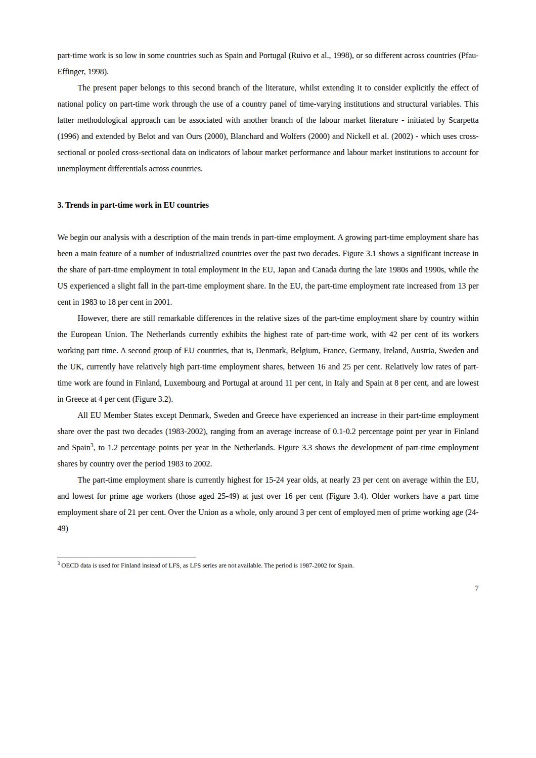part-time work is so low in some countries such as Spain and Portugal (Ruivo et al., 1998), or so different across countries (Pfau-Effinger, 1998).
The present paper belongs to this second branch of the literature, whilst extending it to consider explicitly the effect of national policy on part-time work through the use of a country panel of time-varying institutions and structural variables. This latter methodological approach can be associated with another branch of the labour market literature - initiated by Scarpetta (1996) and extended by Belot and van Ours (2000), Blanchard and Wolfers (2000) and Nickell et al. (2002) - which uses cross-sectional or pooled cross-sectional data on indicators of labour market performance and labour market institutions to account for unemployment differentials across countries.
3. Trends in part-time work in EU countries
We begin our analysis with a description of the main trends in part-time employment. A growing part-time employment share has been a main feature of a number of industrialized countries over the past two decades. Figure 3.1 shows a significant increase in the share of part-time employment in total employment in the EU, Japan and Canada during the late 1980s and 1990s, while the US experienced a slight fall in the part-time employment share. In the EU, the part-time employment rate increased from 13 per cent in 1983 to 18 per cent in 2001.
However, there are still remarkable differences in the relative sizes of the part-time employment share by country within the European Union. The Netherlands currently exhibits the highest rate of part-time work, with 42 per cent of its workers working part time. A second group of EU countries, that is, Denmark, Belgium, France, Germany, Ireland, Austria, Sweden and the UK, currently have relatively high part-time employment shares, between 16 and 25 per cent. Relatively low rates of part-time work are found in Finland, Luxembourg and Portugal at around 11 per cent, in Italy and Spain at 8 per cent, and are lowest in Greece at 4 per cent (Figure 3.2).
All EU Member States except Denmark, Sweden and Greece have experienced an increase in their part-time employment share over the past two decades (1983-2002), ranging from an average increase of 0.1-0.2 percentage point per year in Finland and Spain3, to 1.2 percentage points per year in the Netherlands. Figure 3.3 shows the development of part-time employment shares by country over the period 1983 to 2002.
The part-time employment share is currently highest for 15-24 year olds, at nearly 23 per cent on average within the EU, and lowest for prime age workers (those aged 25-49) at just over 16 per cent (Figure 3.4). Older workers have a part time employment share of 21 per cent. Over the Union as a whole, only around 3 per cent of employed men of prime working age (24-49)
3 OECD data is used for Finland instead of LFS, as LFS series are not available. The period is 1987-2002 for Spain.
7